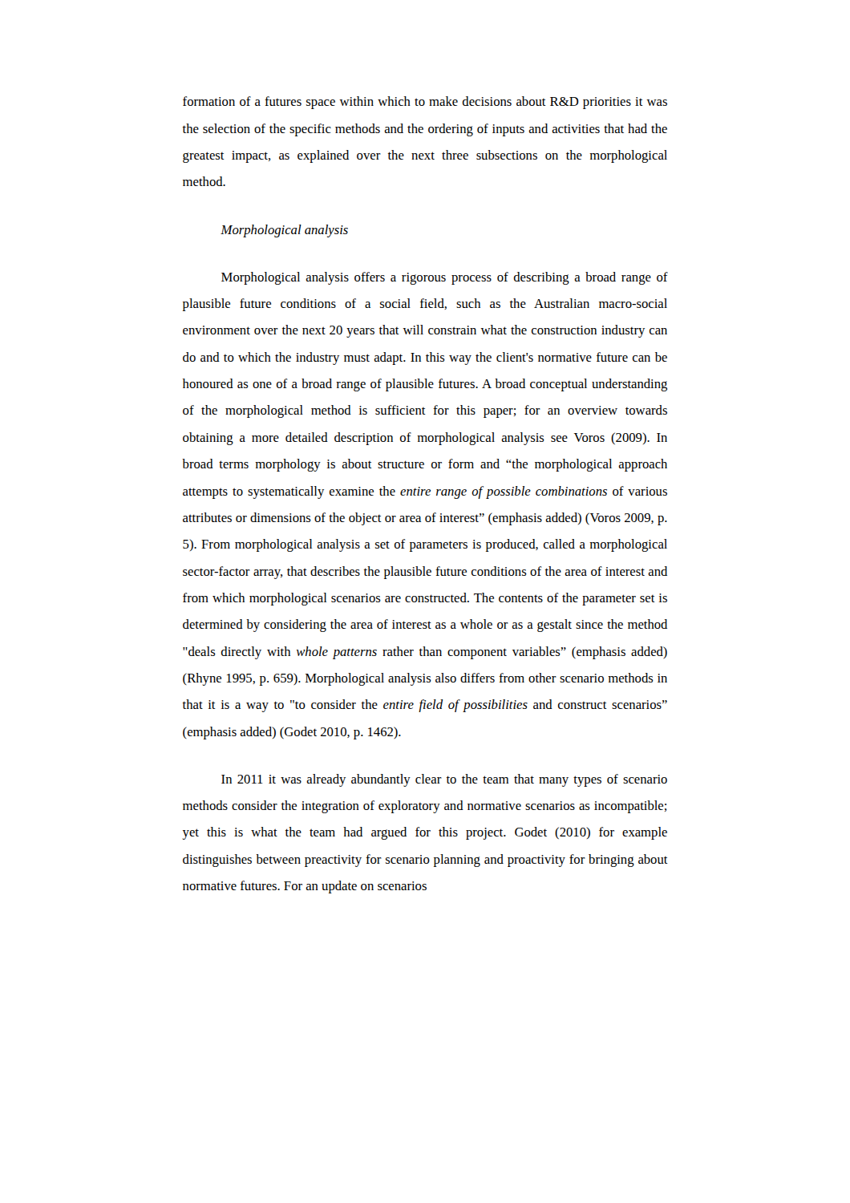formation of a futures space within which to make decisions about R&D priorities it was the selection of the specific methods and the ordering of inputs and activities that had the greatest impact, as explained over the next three subsections on the morphological method.
Morphological analysis
Morphological analysis offers a rigorous process of describing a broad range of plausible future conditions of a social field, such as the Australian macro-social environment over the next 20 years that will constrain what the construction industry can do and to which the industry must adapt. In this way the client's normative future can be honoured as one of a broad range of plausible futures. A broad conceptual understanding of the morphological method is sufficient for this paper; for an overview towards obtaining a more detailed description of morphological analysis see Voros (2009). In broad terms morphology is about structure or form and “the morphological approach attempts to systematically examine the entire range of possible combinations of various attributes or dimensions of the object or area of interest” (emphasis added) (Voros 2009, p. 5). From morphological analysis a set of parameters is produced, called a morphological sector-factor array, that describes the plausible future conditions of the area of interest and from which morphological scenarios are constructed. The contents of the parameter set is determined by considering the area of interest as a whole or as a gestalt since the method "deals directly with whole patterns rather than component variables” (emphasis added) (Rhyne 1995, p. 659). Morphological analysis also differs from other scenario methods in that it is a way to "to consider the entire field of possibilities and construct scenarios” (emphasis added) (Godet 2010, p. 1462).
In 2011 it was already abundantly clear to the team that many types of scenario methods consider the integration of exploratory and normative scenarios as incompatible; yet this is what the team had argued for this project. Godet (2010) for example distinguishes between preactivity for scenario planning and proactivity for bringing about normative futures. For an update on scenarios